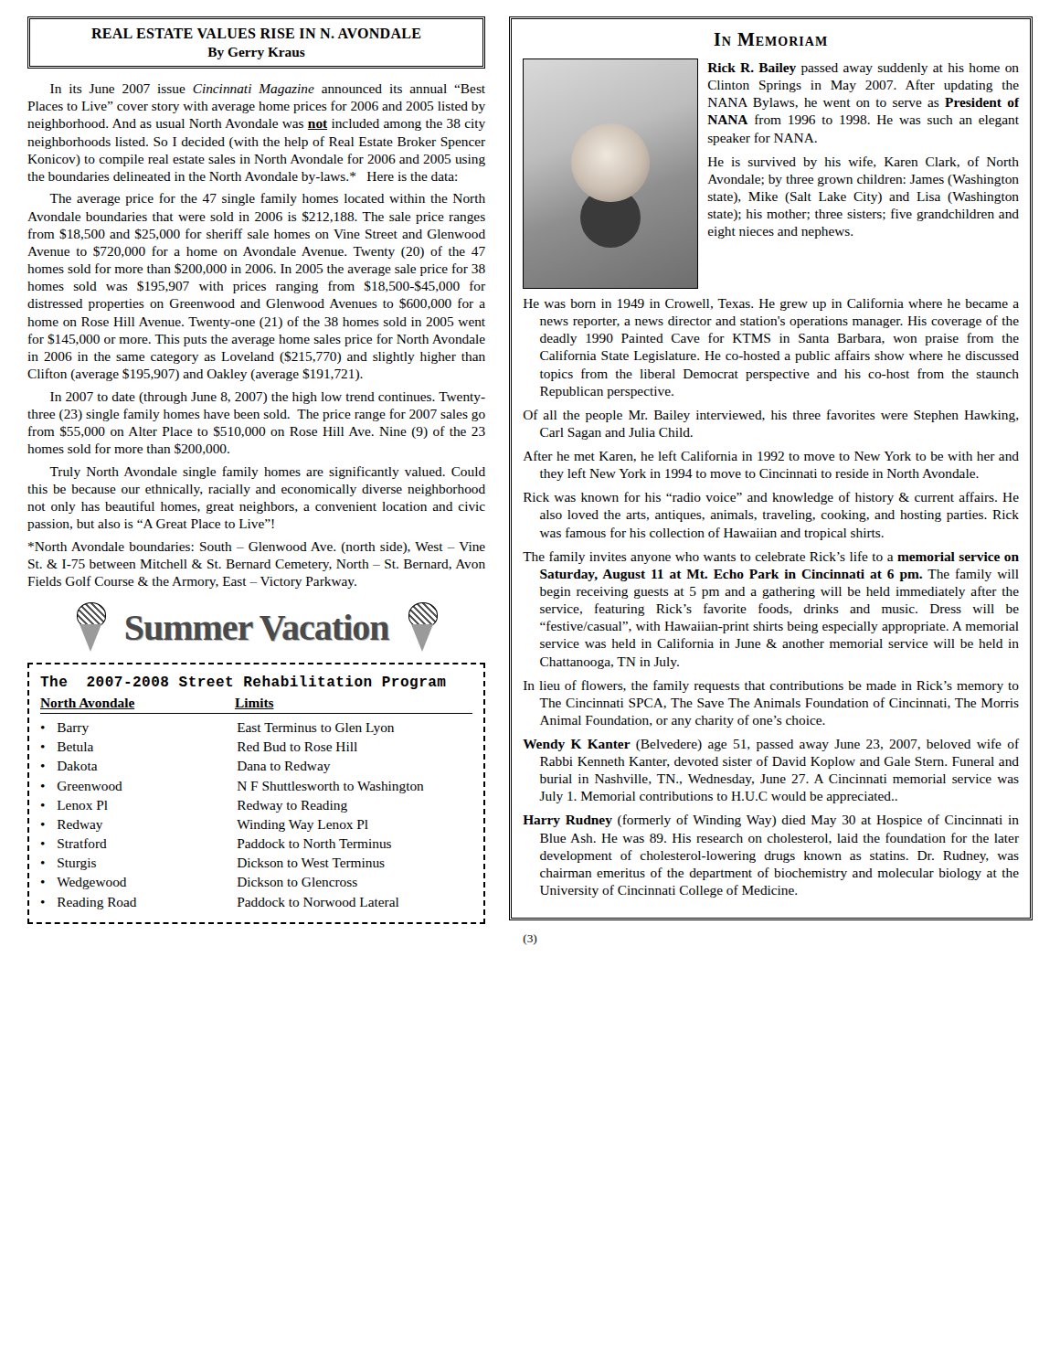REAL ESTATE VALUES RISE IN N. AVONDALE
By Gerry Kraus
In its June 2007 issue Cincinnati Magazine announced its annual “Best Places to Live” cover story with average home prices for 2006 and 2005 listed by neighborhood. And as usual North Avondale was not included among the 38 city neighborhoods listed. So I decided (with the help of Real Estate Broker Spencer Konicov) to compile real estate sales in North Avondale for 2006 and 2005 using the boundaries delineated in the North Avondale by-laws.* Here is the data:
The average price for the 47 single family homes located within the North Avondale boundaries that were sold in 2006 is $212,188. The sale price ranges from $18,500 and $25,000 for sheriff sale homes on Vine Street and Glenwood Avenue to $720,000 for a home on Avondale Avenue. Twenty (20) of the 47 homes sold for more than $200,000 in 2006. In 2005 the average sale price for 38 homes sold was $195,907 with prices ranging from $18,500-$45,000 for distressed properties on Greenwood and Glenwood Avenues to $600,000 for a home on Rose Hill Avenue. Twenty-one (21) of the 38 homes sold in 2005 went for $145,000 or more. This puts the average home sales price for North Avondale in 2006 in the same category as Loveland ($215,770) and slightly higher than Clifton (average $195,907) and Oakley (average $191,721).
In 2007 to date (through June 8, 2007) the high low trend continues. Twenty-three (23) single family homes have been sold. The price range for 2007 sales go from $55,000 on Alter Place to $510,000 on Rose Hill Ave. Nine (9) of the 23 homes sold for more than $200,000.
Truly North Avondale single family homes are significantly valued. Could this be because our ethnically, racially and economically diverse neighborhood not only has beautiful homes, great neighbors, a convenient location and civic passion, but also is “A Great Place to Live”!
*North Avondale boundaries: South – Glenwood Ave. (north side), West – Vine St. & I-75 between Mitchell & St. Bernard Cemetery, North – St. Bernard, Avon Fields Golf Course & the Armory, East – Victory Parkway.
Summer Vacation
The 2007-2008 Street Rehabilitation Program
North Avondale
Limits
•Barry East Terminus to Glen Lyon
•Betula Red Bud to Rose Hill
•Dakota Dana to Redway
•Greenwood N F Shuttlesworth to Washington
•Lenox Pl Redway to Reading
•Redway Winding Way Lenox Pl
•Stratford Paddock to North Terminus
•Sturgis Dickson to West Terminus
•Wedgewood Dickson to Glencross
•Reading Road Paddock to Norwood Lateral
In Memoriam
Rick R. Bailey passed away suddenly at his home on Clinton Springs in May 2007. After updating the NANA Bylaws, he went on to serve as President of NANA from 1996 to 1998. He was such an elegant speaker for NANA.
He is survived by his wife, Karen Clark, of North Avondale; by three grown children: James (Washington state), Mike (Salt Lake City) and Lisa (Washington state); his mother; three sisters; five grandchildren and eight nieces and nephews.
He was born in 1949 in Crowell, Texas. He grew up in California where he became a news reporter, a news director and station's operations manager. His coverage of the deadly 1990 Painted Cave for KTMS in Santa Barbara, won praise from the California State Legislature. He co-hosted a public affairs show where he discussed topics from the liberal Democrat perspective and his co-host from the staunch Republican perspective.
Of all the people Mr. Bailey interviewed, his three favorites were Stephen Hawking, Carl Sagan and Julia Child.
After he met Karen, he left California in 1992 to move to New York to be with her and they left New York in 1994 to move to Cincinnati to reside in North Avondale.
Rick was known for his “radio voice” and knowledge of history & current affairs. He also loved the arts, antiques, animals, traveling, cooking, and hosting parties. Rick was famous for his collection of Hawaiian and tropical shirts.
The family invites anyone who wants to celebrate Rick’s life to a memorial service on Saturday, August 11 at Mt. Echo Park in Cincinnati at 6 pm. The family will begin receiving guests at 5 pm and a gathering will be held immediately after the service, featuring Rick’s favorite foods, drinks and music. Dress will be “festive/casual”, with Hawaiian-print shirts being especially appropriate. A memorial service was held in California in June & another memorial service will be held in Chattanooga, TN in July.
In lieu of flowers, the family requests that contributions be made in Rick’s memory to The Cincinnati SPCA, The Save The Animals Foundation of Cincinnati, The Morris Animal Foundation, or any charity of one’s choice.
Wendy K Kanter (Belvedere) age 51, passed away June 23, 2007, beloved wife of Rabbi Kenneth Kanter, devoted sister of David Koplow and Gale Stern. Funeral and burial in Nashville, TN., Wednesday, June 27. A Cincinnati memorial service was July 1. Memorial contributions to H.U.C would be appreciated..
Harry Rudney (formerly of Winding Way) died May 30 at Hospice of Cincinnati in Blue Ash. He was 89. His research on cholesterol, laid the foundation for the later development of cholesterol-lowering drugs known as statins. Dr. Rudney, was chairman emeritus of the department of biochemistry and molecular biology at the University of Cincinnati College of Medicine.
(3)